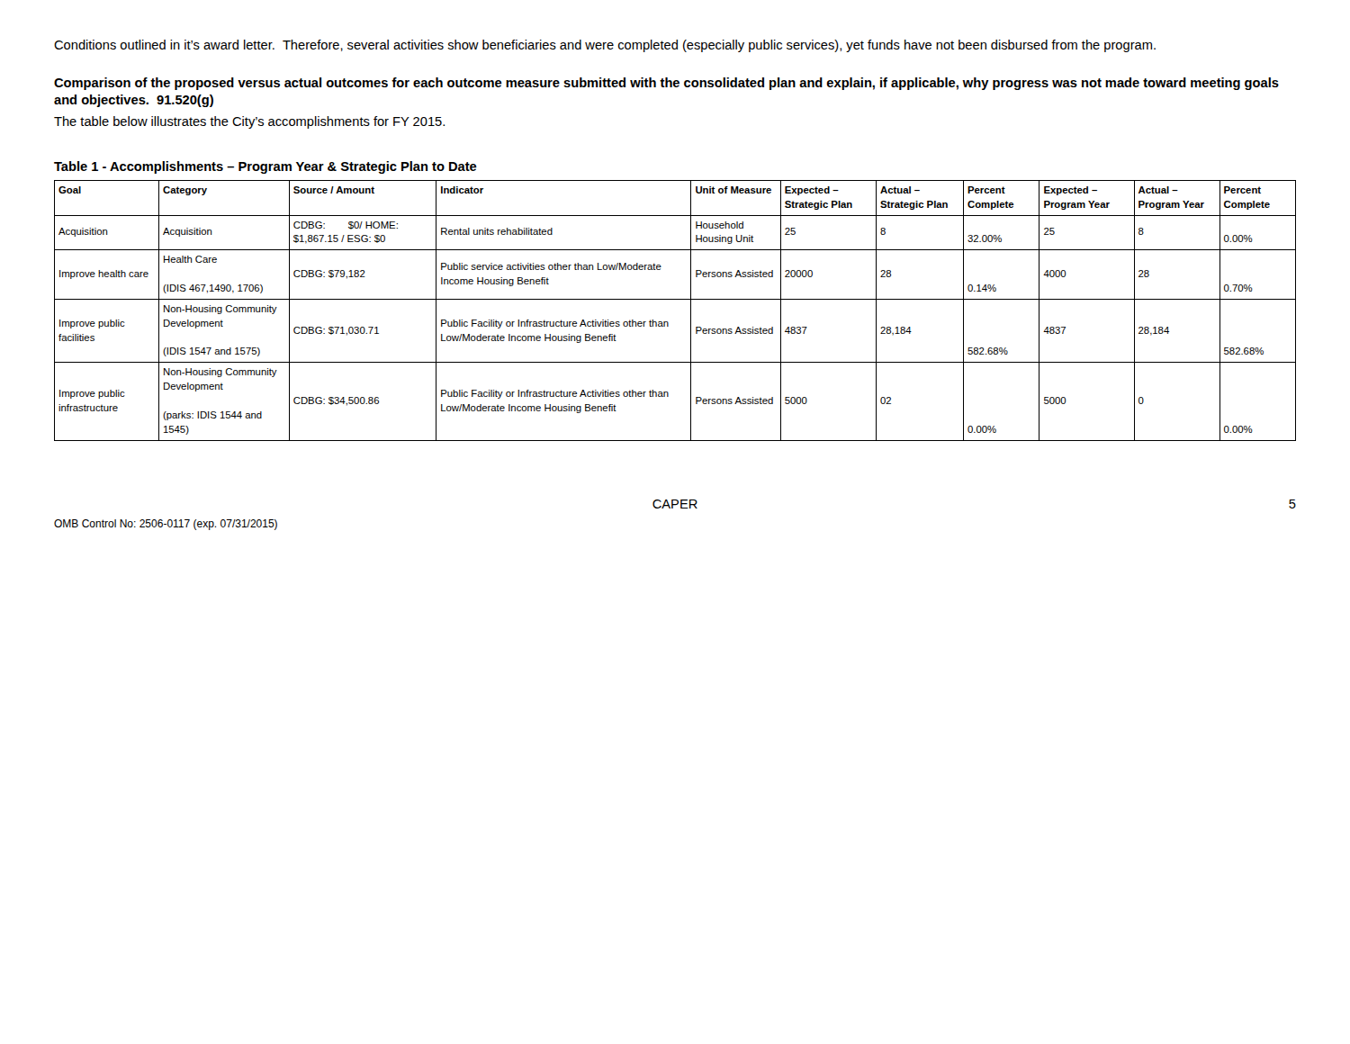Conditions outlined in it’s award letter. Therefore, several activities show beneficiaries and were completed (especially public services), yet funds have not been disbursed from the program.
Comparison of the proposed versus actual outcomes for each outcome measure submitted with the consolidated plan and explain, if applicable, why progress was not made toward meeting goals and objectives. 91.520(g)
The table below illustrates the City’s accomplishments for FY 2015.
Table 1 - Accomplishments – Program Year & Strategic Plan to Date
| Goal | Category | Source / Amount | Indicator | Unit of Measure | Expected – Strategic Plan | Actual – Strategic Plan | Percent Complete | Expected – Program Year | Actual – Program Year | Percent Complete |
| --- | --- | --- | --- | --- | --- | --- | --- | --- | --- | --- |
| Acquisition | Acquisition | CDBG: $0/ HOME: $1,867.15 / ESG: $0 | Rental units rehabilitated | Household Housing Unit | 25 | 8 | 32.00% | 25 | 8 | 0.00% |
| Improve health care | Health Care (IDIS 467,1490, 1706) | CDBG: $79,182 | Public service activities other than Low/Moderate Income Housing Benefit | Persons Assisted | 20000 | 28 | 0.14% | 4000 | 28 | 0.70% |
| Improve public facilities | Non-Housing Community Development (IDIS 1547 and 1575) | CDBG: $71,030.71 | Public Facility or Infrastructure Activities other than Low/Moderate Income Housing Benefit | Persons Assisted | 4837 | 28,184 | 582.68% | 4837 | 28,184 | 582.68% |
| Improve public infrastructure | Non-Housing Community Development (parks: IDIS 1544 and 1545) | CDBG: $34,500.86 | Public Facility or Infrastructure Activities other than Low/Moderate Income Housing Benefit | Persons Assisted | 5000 | 02 | 0.00% | 5000 | 0 | 0.00% |
CAPER
5
OMB Control No: 2506-0117 (exp. 07/31/2015)